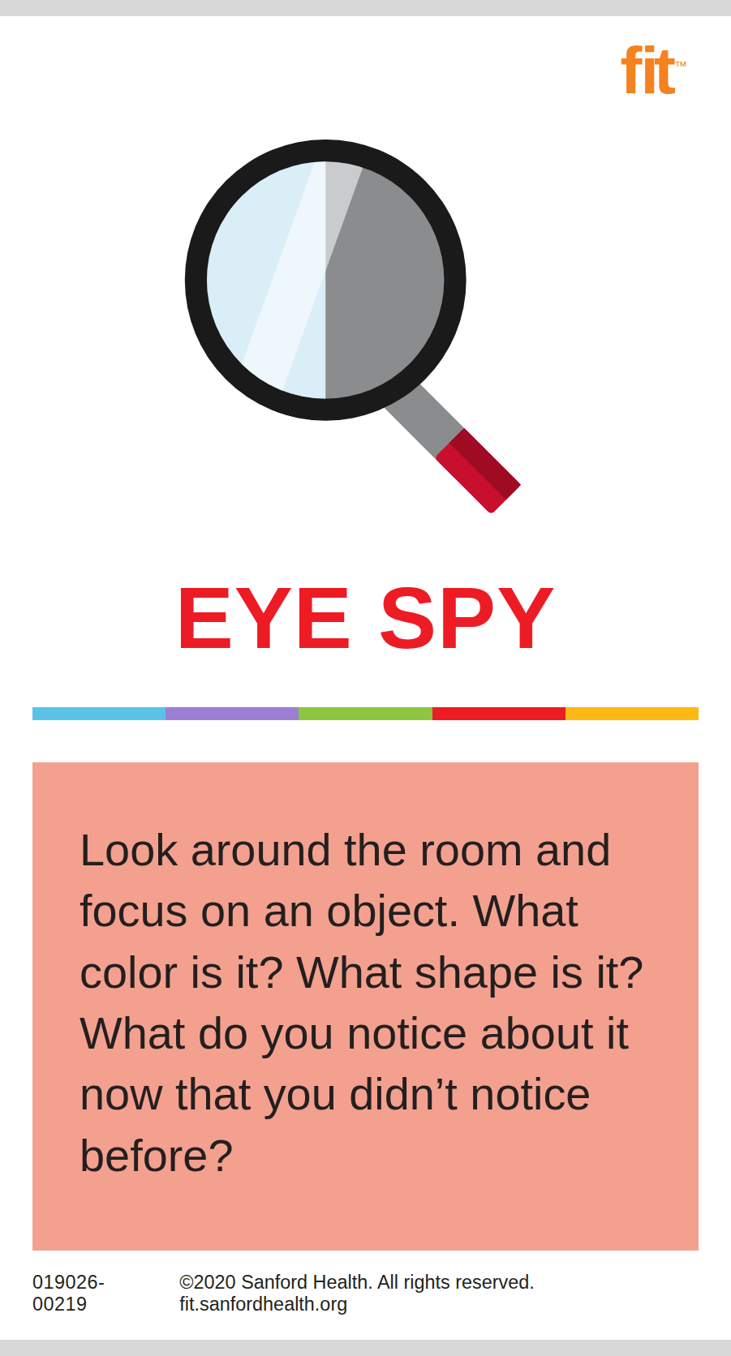fit™
Eye Spy
Look around the room and focus on an object. What color is it? What shape is it? What do you notice about it now that you didn’t notice before?
019026-00219 ©2020 Sanford Health. All rights reserved. fit.sanfordhealth.org